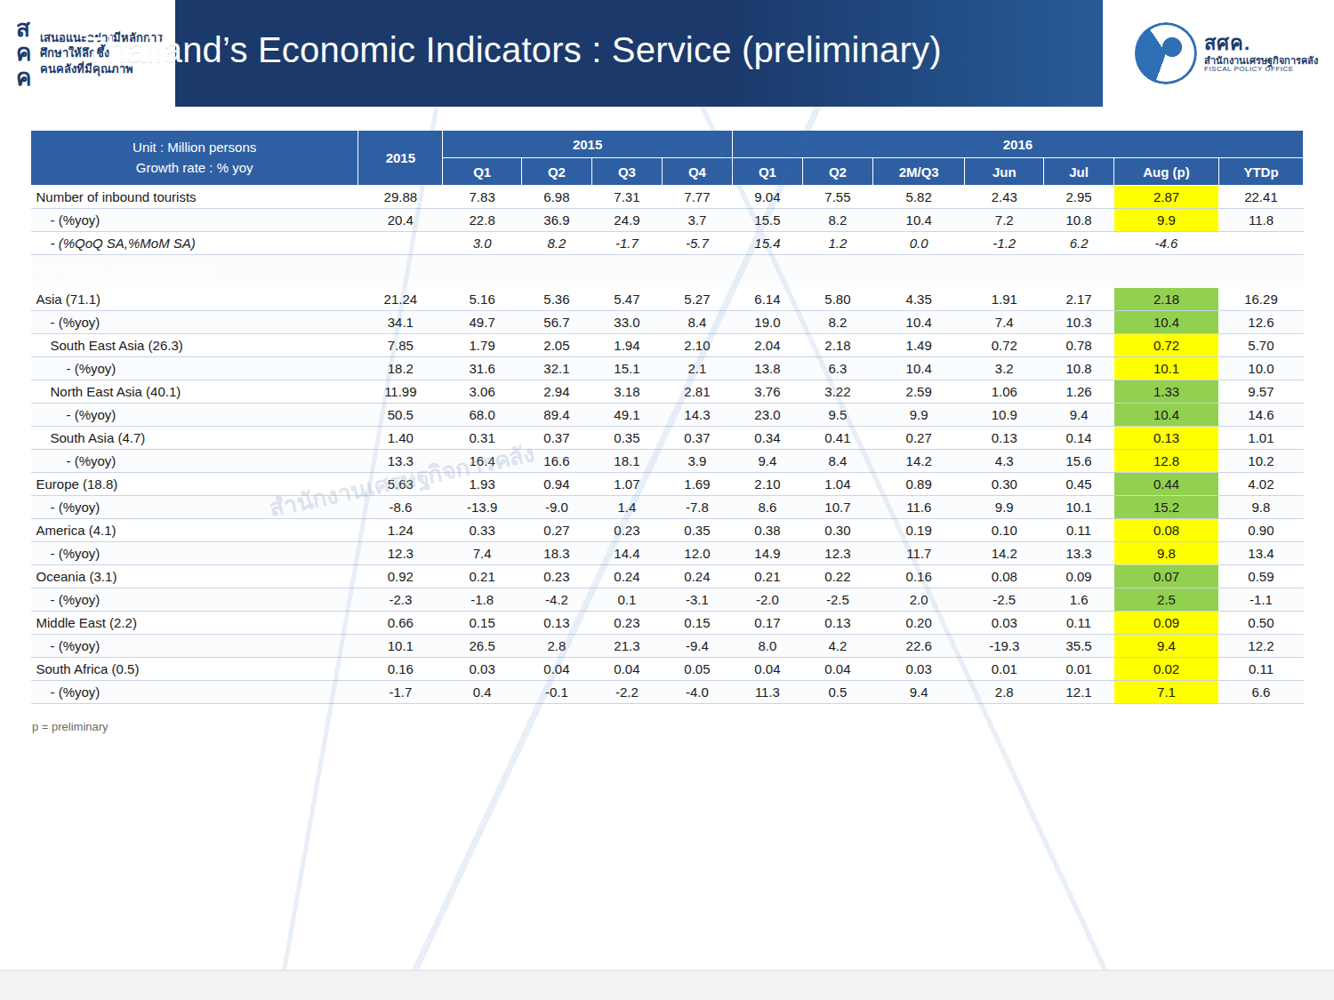สคค
เสนอแนะอย่างมีหลักการ ศึกษาให้ลึกซึ้ง คนคลังที่มีคุณภาพ
Thailand’s Economic Indicators : Service (preliminary)
สศค. สำนักงานเศรษฐกิจการคลัง FISCAL POLICY OFFICE
สำนักงานเศรษฐกิจการคลัง
| Unit : Million persons Growth rate : % yoy | 2015 | 2015 | 2016 |
| --- | --- | --- | --- |
| Q1 | Q2 | Q3 | Q4 | Q1 | Q2 | 2M/Q3 | Jun | Jul | Aug (p) | YTDp |
| Number of inbound tourists | 29.88 | 7.83 | 6.98 | 7.31 | 7.77 | 9.04 | 7.55 | 5.82 | 2.43 | 2.95 | 2.87 | 22.41 |
| - (%yoy) | 20.4 | 22.8 | 36.9 | 24.9 | 3.7 | 15.5 | 8.2 | 10.4 | 7.2 | 10.8 | 9.9 | 11.8 |
| - (%QoQ SA,%MoM SA) | | 3.0 | 8.2 | -1.7 | -5.7 | 15.4 | 1.2 | 0.0 | -1.2 | 6.2 | -4.6 | |
| By regions (% share ปี 2015) |
| Asia (71.1) | 21.24 | 5.16 | 5.36 | 5.47 | 5.27 | 6.14 | 5.80 | 4.35 | 1.91 | 2.17 | 2.18 | 16.29 |
| - (%yoy) | 34.1 | 49.7 | 56.7 | 33.0 | 8.4 | 19.0 | 8.2 | 10.4 | 7.4 | 10.3 | 10.4 | 12.6 |
| South East Asia (26.3) | 7.85 | 1.79 | 2.05 | 1.94 | 2.10 | 2.04 | 2.18 | 1.49 | 0.72 | 0.78 | 0.72 | 5.70 |
| - (%yoy) | 18.2 | 31.6 | 32.1 | 15.1 | 2.1 | 13.8 | 6.3 | 10.4 | 3.2 | 10.8 | 10.1 | 10.0 |
| North East Asia (40.1) | 11.99 | 3.06 | 2.94 | 3.18 | 2.81 | 3.76 | 3.22 | 2.59 | 1.06 | 1.26 | 1.33 | 9.57 |
| - (%yoy) | 50.5 | 68.0 | 89.4 | 49.1 | 14.3 | 23.0 | 9.5 | 9.9 | 10.9 | 9.4 | 10.4 | 14.6 |
| South Asia (4.7) | 1.40 | 0.31 | 0.37 | 0.35 | 0.37 | 0.34 | 0.41 | 0.27 | 0.13 | 0.14 | 0.13 | 1.01 |
| - (%yoy) | 13.3 | 16.4 | 16.6 | 18.1 | 3.9 | 9.4 | 8.4 | 14.2 | 4.3 | 15.6 | 12.8 | 10.2 |
| Europe (18.8) | 5.63 | 1.93 | 0.94 | 1.07 | 1.69 | 2.10 | 1.04 | 0.89 | 0.30 | 0.45 | 0.44 | 4.02 |
| - (%yoy) | -8.6 | -13.9 | -9.0 | 1.4 | -7.8 | 8.6 | 10.7 | 11.6 | 9.9 | 10.1 | 15.2 | 9.8 |
| America (4.1) | 1.24 | 0.33 | 0.27 | 0.23 | 0.35 | 0.38 | 0.30 | 0.19 | 0.10 | 0.11 | 0.08 | 0.90 |
| - (%yoy) | 12.3 | 7.4 | 18.3 | 14.4 | 12.0 | 14.9 | 12.3 | 11.7 | 14.2 | 13.3 | 9.8 | 13.4 |
| Oceania (3.1) | 0.92 | 0.21 | 0.23 | 0.24 | 0.24 | 0.21 | 0.22 | 0.16 | 0.08 | 0.09 | 0.07 | 0.59 |
| - (%yoy) | -2.3 | -1.8 | -4.2 | 0.1 | -3.1 | -2.0 | -2.5 | 2.0 | -2.5 | 1.6 | 2.5 | -1.1 |
| Middle East (2.2) | 0.66 | 0.15 | 0.13 | 0.23 | 0.15 | 0.17 | 0.13 | 0.20 | 0.03 | 0.11 | 0.09 | 0.50 |
| - (%yoy) | 10.1 | 26.5 | 2.8 | 21.3 | -9.4 | 8.0 | 4.2 | 22.6 | -19.3 | 35.5 | 9.4 | 12.2 |
| South Africa (0.5) | 0.16 | 0.03 | 0.04 | 0.04 | 0.05 | 0.04 | 0.04 | 0.03 | 0.01 | 0.01 | 0.02 | 0.11 |
| - (%yoy) | -1.7 | 0.4 | -0.1 | -2.2 | -4.0 | 11.3 | 0.5 | 9.4 | 2.8 | 12.1 | 7.1 | 6.6 |
p = preliminary